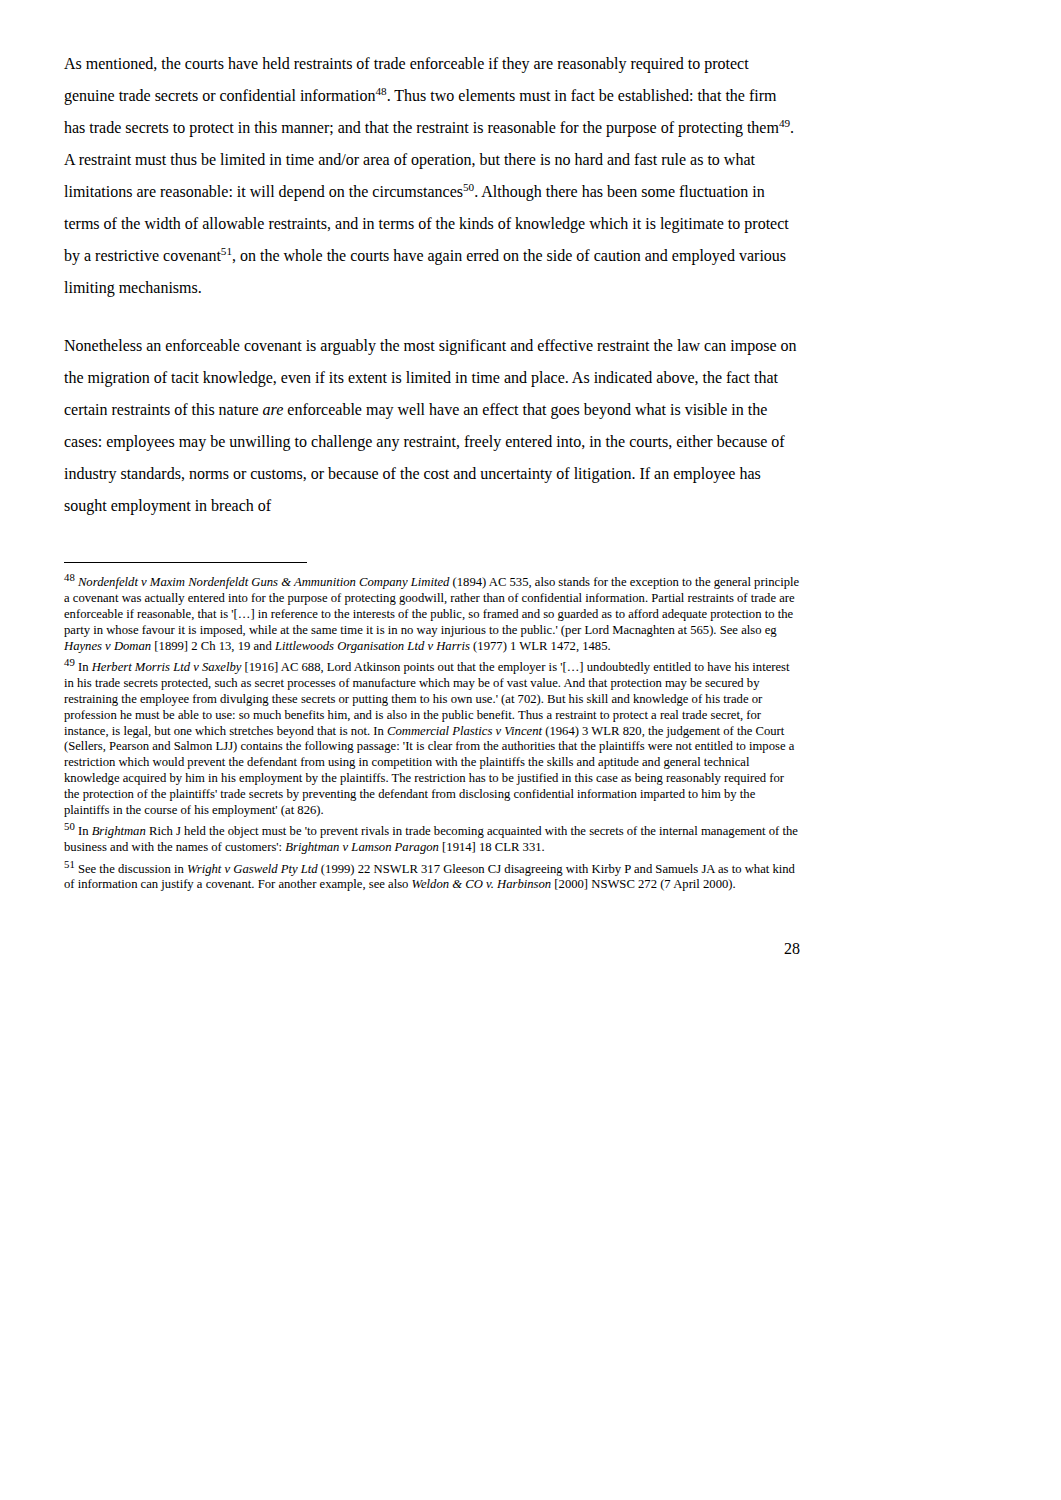As mentioned, the courts have held restraints of trade enforceable if they are reasonably required to protect genuine trade secrets or confidential information48. Thus two elements must in fact be established: that the firm has trade secrets to protect in this manner; and that the restraint is reasonable for the purpose of protecting them49. A restraint must thus be limited in time and/or area of operation, but there is no hard and fast rule as to what limitations are reasonable: it will depend on the circumstances50. Although there has been some fluctuation in terms of the width of allowable restraints, and in terms of the kinds of knowledge which it is legitimate to protect by a restrictive covenant51, on the whole the courts have again erred on the side of caution and employed various limiting mechanisms.
Nonetheless an enforceable covenant is arguably the most significant and effective restraint the law can impose on the migration of tacit knowledge, even if its extent is limited in time and place. As indicated above, the fact that certain restraints of this nature are enforceable may well have an effect that goes beyond what is visible in the cases: employees may be unwilling to challenge any restraint, freely entered into, in the courts, either because of industry standards, norms or customs, or because of the cost and uncertainty of litigation. If an employee has sought employment in breach of
48 Nordenfeldt v Maxim Nordenfeldt Guns & Ammunition Company Limited (1894) AC 535, also stands for the exception to the general principle a covenant was actually entered into for the purpose of protecting goodwill, rather than of confidential information. Partial restraints of trade are enforceable if reasonable, that is '[…] in reference to the interests of the public, so framed and so guarded as to afford adequate protection to the party in whose favour it is imposed, while at the same time it is in no way injurious to the public.' (per Lord Macnaghten at 565). See also eg Haynes v Doman [1899] 2 Ch 13, 19 and Littlewoods Organisation Ltd v Harris (1977) 1 WLR 1472, 1485.
49 In Herbert Morris Ltd v Saxelby [1916] AC 688, Lord Atkinson points out that the employer is '[…] undoubtedly entitled to have his interest in his trade secrets protected, such as secret processes of manufacture which may be of vast value. And that protection may be secured by restraining the employee from divulging these secrets or putting them to his own use.' (at 702). But his skill and knowledge of his trade or profession he must be able to use: so much benefits him, and is also in the public benefit. Thus a restraint to protect a real trade secret, for instance, is legal, but one which stretches beyond that is not. In Commercial Plastics v Vincent (1964) 3 WLR 820, the judgement of the Court (Sellers, Pearson and Salmon LJJ) contains the following passage: 'It is clear from the authorities that the plaintiffs were not entitled to impose a restriction which would prevent the defendant from using in competition with the plaintiffs the skills and aptitude and general technical knowledge acquired by him in his employment by the plaintiffs. The restriction has to be justified in this case as being reasonably required for the protection of the plaintiffs' trade secrets by preventing the defendant from disclosing confidential information imparted to him by the plaintiffs in the course of his employment' (at 826).
50 In Brightman Rich J held the object must be 'to prevent rivals in trade becoming acquainted with the secrets of the internal management of the business and with the names of customers': Brightman v Lamson Paragon [1914] 18 CLR 331.
51 See the discussion in Wright v Gasweld Pty Ltd (1999) 22 NSWLR 317 Gleeson CJ disagreeing with Kirby P and Samuels JA as to what kind of information can justify a covenant. For another example, see also Weldon & CO v. Harbinson [2000] NSWSC 272 (7 April 2000).
28